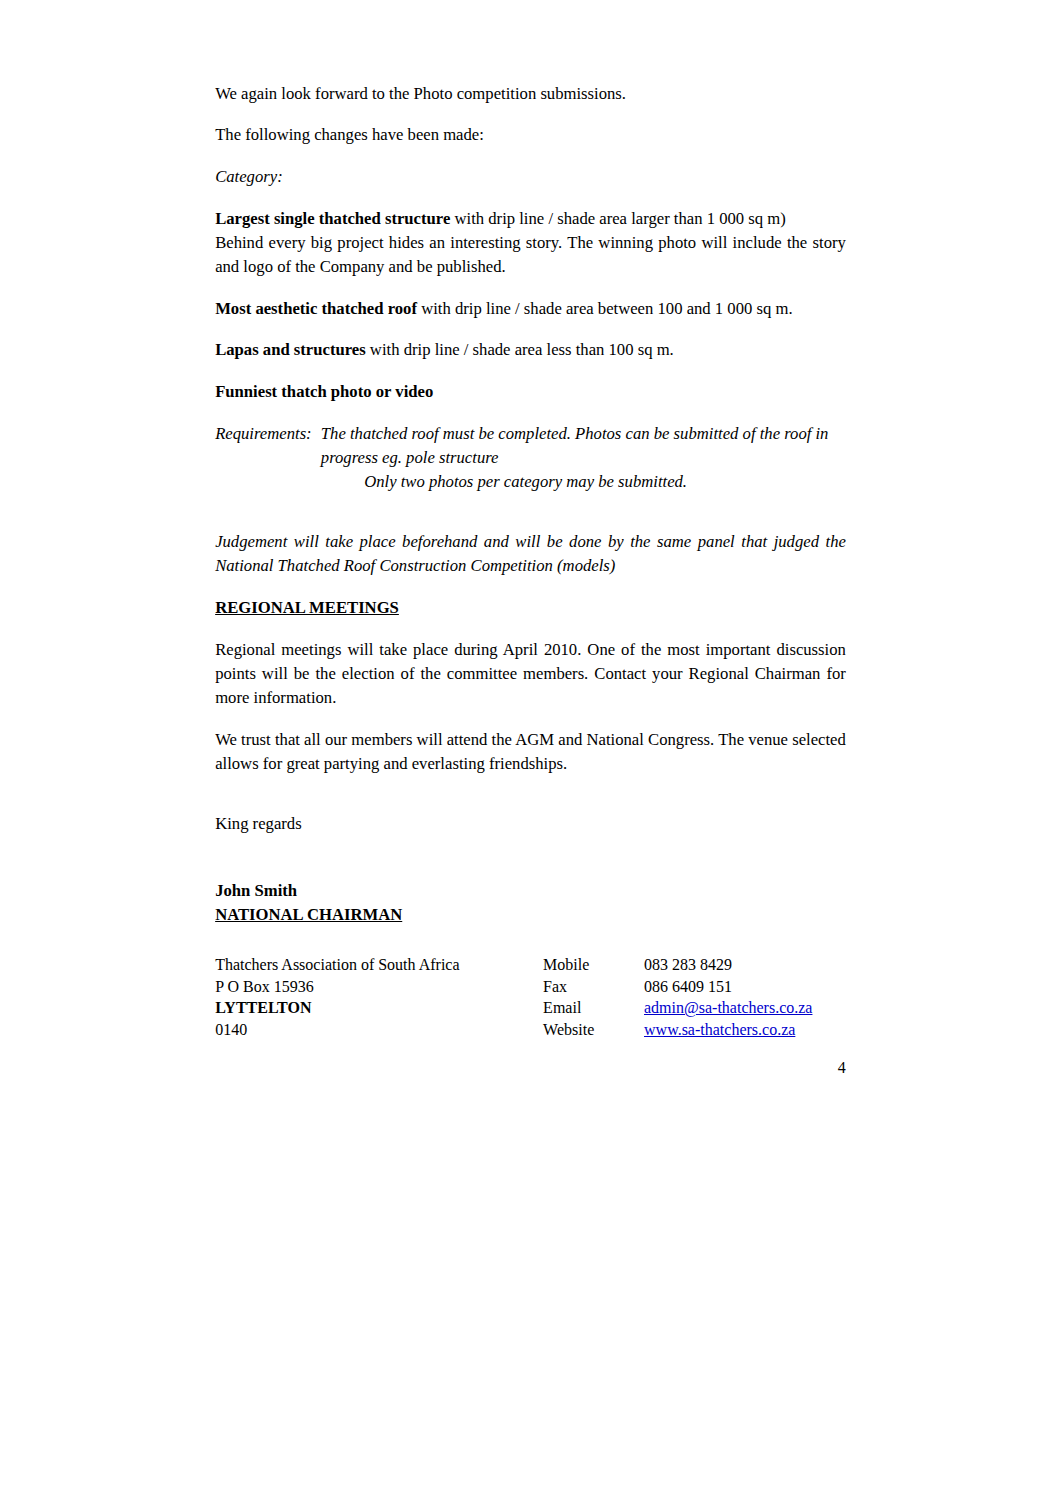We again look forward to the Photo competition submissions.
The following changes have been made:
Category:
Largest single thatched structure with drip line / shade area larger than 1 000 sq m)
Behind every big project hides an interesting story. The winning photo will include the story and logo of the Company and be published.
Most aesthetic thatched roof with drip line / shade area between 100 and 1 000 sq m.
Lapas and structures with drip line / shade area less than 100 sq m.
Funniest thatch photo or video
Requirements: The thatched roof must be completed. Photos can be submitted of the roof in progress eg. pole structure Only two photos per category may be submitted.
Judgement will take place beforehand and will be done by the same panel that judged the National Thatched Roof Construction Competition (models)
REGIONAL MEETINGS
Regional meetings will take place during April 2010. One of the most important discussion points will be the election of the committee members. Contact your Regional Chairman for more information.
We trust that all our members will attend the AGM and National Congress. The venue selected allows for great partying and everlasting friendships.
King regards
John Smith
NATIONAL CHAIRMAN
| Thatchers Association of South Africa | Mobile | 083 283 8429 |
| P O Box 15936 | Fax | 086 6409 151 |
| LYTTELTON | Email | admin@sa-thatchers.co.za |
| 0140 | Website | www.sa-thatchers.co.za |
4